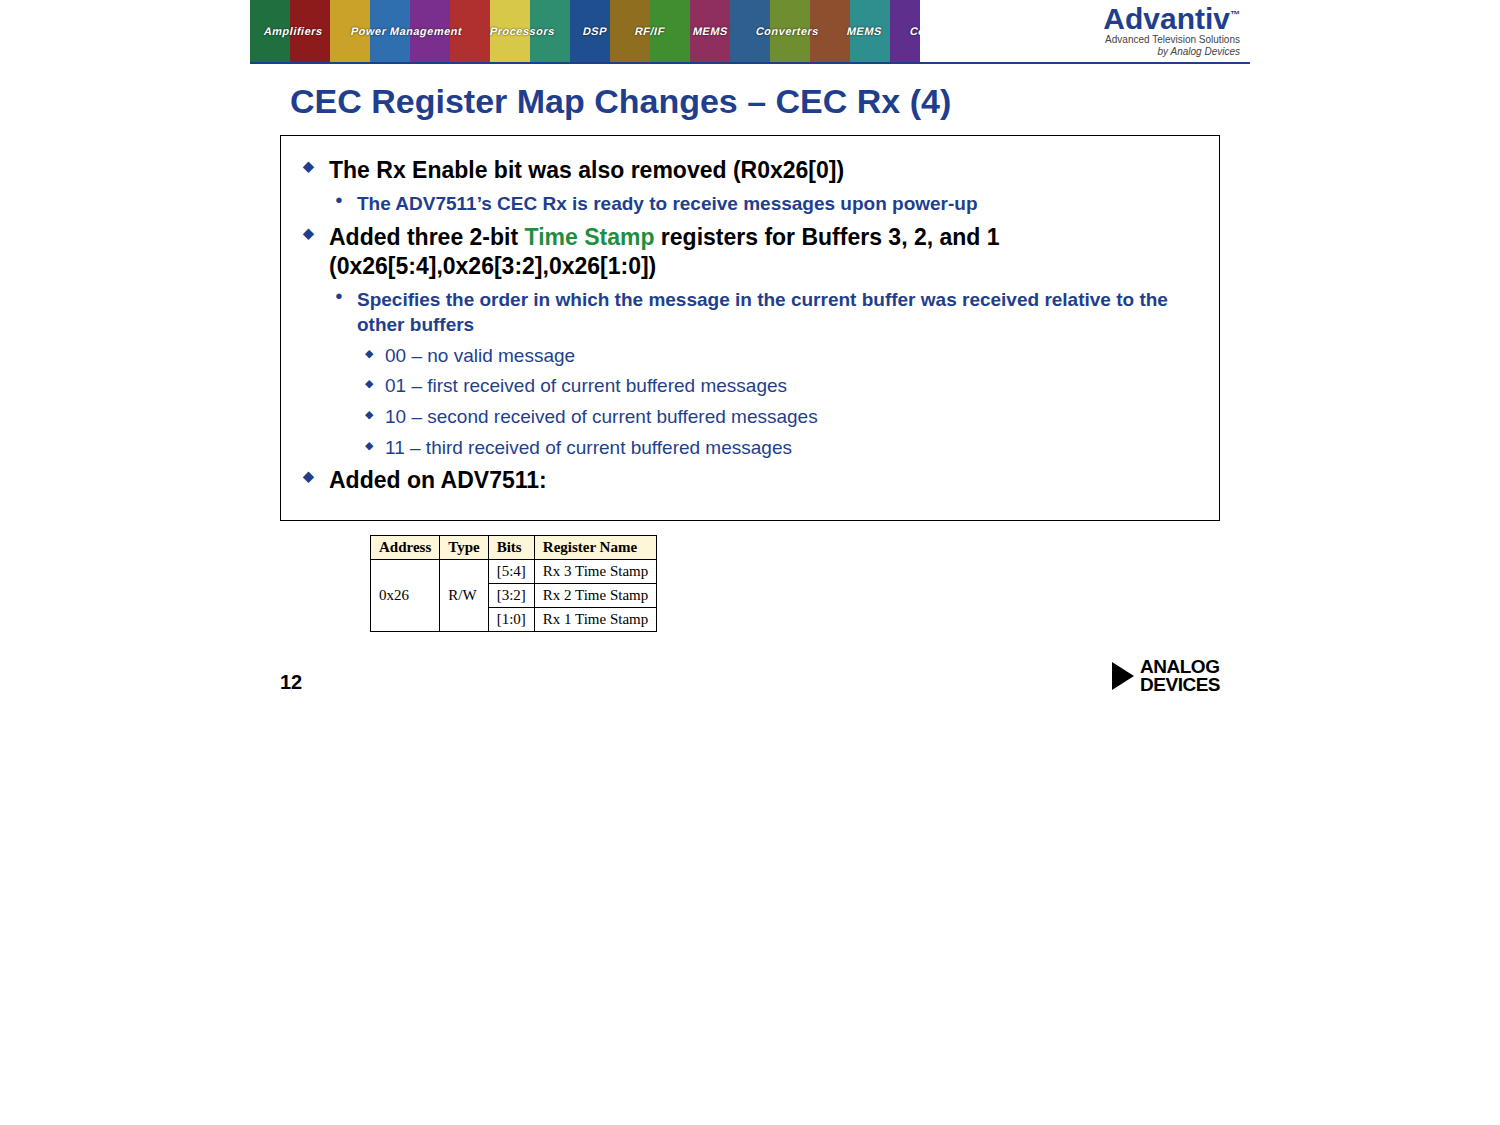Amplifiers Power Management Processors DSP RF/IF MEMS Converters MEMS Converters
Advantiv™
Advanced Television Solutions
by Analog Devices
CEC Register Map Changes – CEC Rx (4)
The Rx Enable bit was also removed (R0x26[0])
The ADV7511’s CEC Rx is ready to receive messages upon power-up
Added three 2-bit Time Stamp registers for Buffers 3, 2, and 1 (0x26[5:4],0x26[3:2],0x26[1:0])
Specifies the order in which the message in the current buffer was received relative to the other buffers
00 – no valid message
01 – first received of current buffered messages
10 – second received of current buffered messages
11 – third received of current buffered messages
Added on ADV7511:
| Address | Type | Bits | Register Name |
| --- | --- | --- | --- |
| 0x26 | R/W | [5:4] | Rx 3 Time Stamp |
| [3:2] | Rx 2 Time Stamp |
| [1:0] | Rx 1 Time Stamp |
12
ANALOG
DEVICES